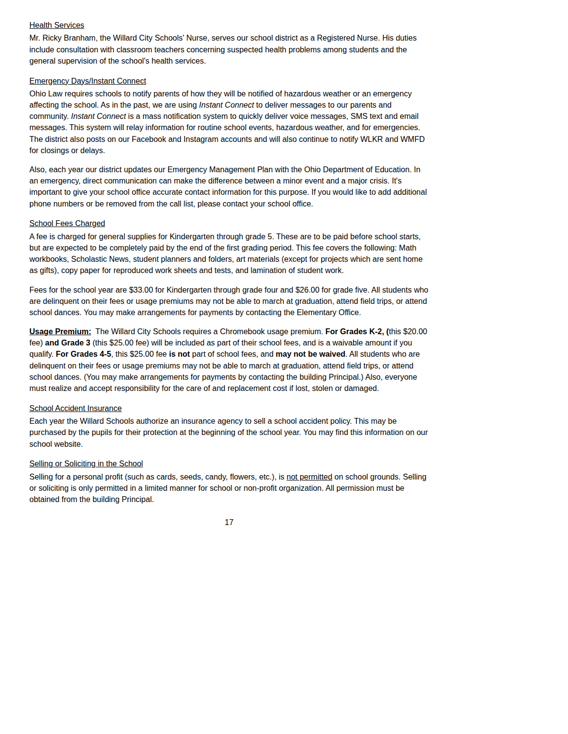Health Services
Mr. Ricky Branham, the Willard City Schools' Nurse, serves our school district as a Registered Nurse. His duties include consultation with classroom teachers concerning suspected health problems among students and the general supervision of the school's health services.
Emergency Days/Instant Connect
Ohio Law requires schools to notify parents of how they will be notified of hazardous weather or an emergency affecting the school. As in the past, we are using Instant Connect to deliver messages to our parents and community. Instant Connect is a mass notification system to quickly deliver voice messages, SMS text and email messages. This system will relay information for routine school events, hazardous weather, and for emergencies. The district also posts on our Facebook and Instagram accounts and will also continue to notify WLKR and WMFD for closings or delays.
Also, each year our district updates our Emergency Management Plan with the Ohio Department of Education. In an emergency, direct communication can make the difference between a minor event and a major crisis. It's important to give your school office accurate contact information for this purpose. If you would like to add additional phone numbers or be removed from the call list, please contact your school office.
School Fees Charged
A fee is charged for general supplies for Kindergarten through grade 5. These are to be paid before school starts, but are expected to be completely paid by the end of the first grading period. This fee covers the following: Math workbooks, Scholastic News, student planners and folders, art materials (except for projects which are sent home as gifts), copy paper for reproduced work sheets and tests, and lamination of student work.
Fees for the school year are $33.00 for Kindergarten through grade four and $26.00 for grade five. All students who are delinquent on their fees or usage premiums may not be able to march at graduation, attend field trips, or attend school dances. You may make arrangements for payments by contacting the Elementary Office.
Usage Premium: The Willard City Schools requires a Chromebook usage premium. For Grades K-2, (this $20.00 fee) and Grade 3 (this $25.00 fee) will be included as part of their school fees, and is a waivable amount if you qualify. For Grades 4-5, this $25.00 fee is not part of school fees, and may not be waived. All students who are delinquent on their fees or usage premiums may not be able to march at graduation, attend field trips, or attend school dances. (You may make arrangements for payments by contacting the building Principal.) Also, everyone must realize and accept responsibility for the care of and replacement cost if lost, stolen or damaged.
School Accident Insurance
Each year the Willard Schools authorize an insurance agency to sell a school accident policy. This may be purchased by the pupils for their protection at the beginning of the school year. You may find this information on our school website.
Selling or Soliciting in the School
Selling for a personal profit (such as cards, seeds, candy, flowers, etc.), is not permitted on school grounds. Selling or soliciting is only permitted in a limited manner for school or non-profit organization. All permission must be obtained from the building Principal.
17